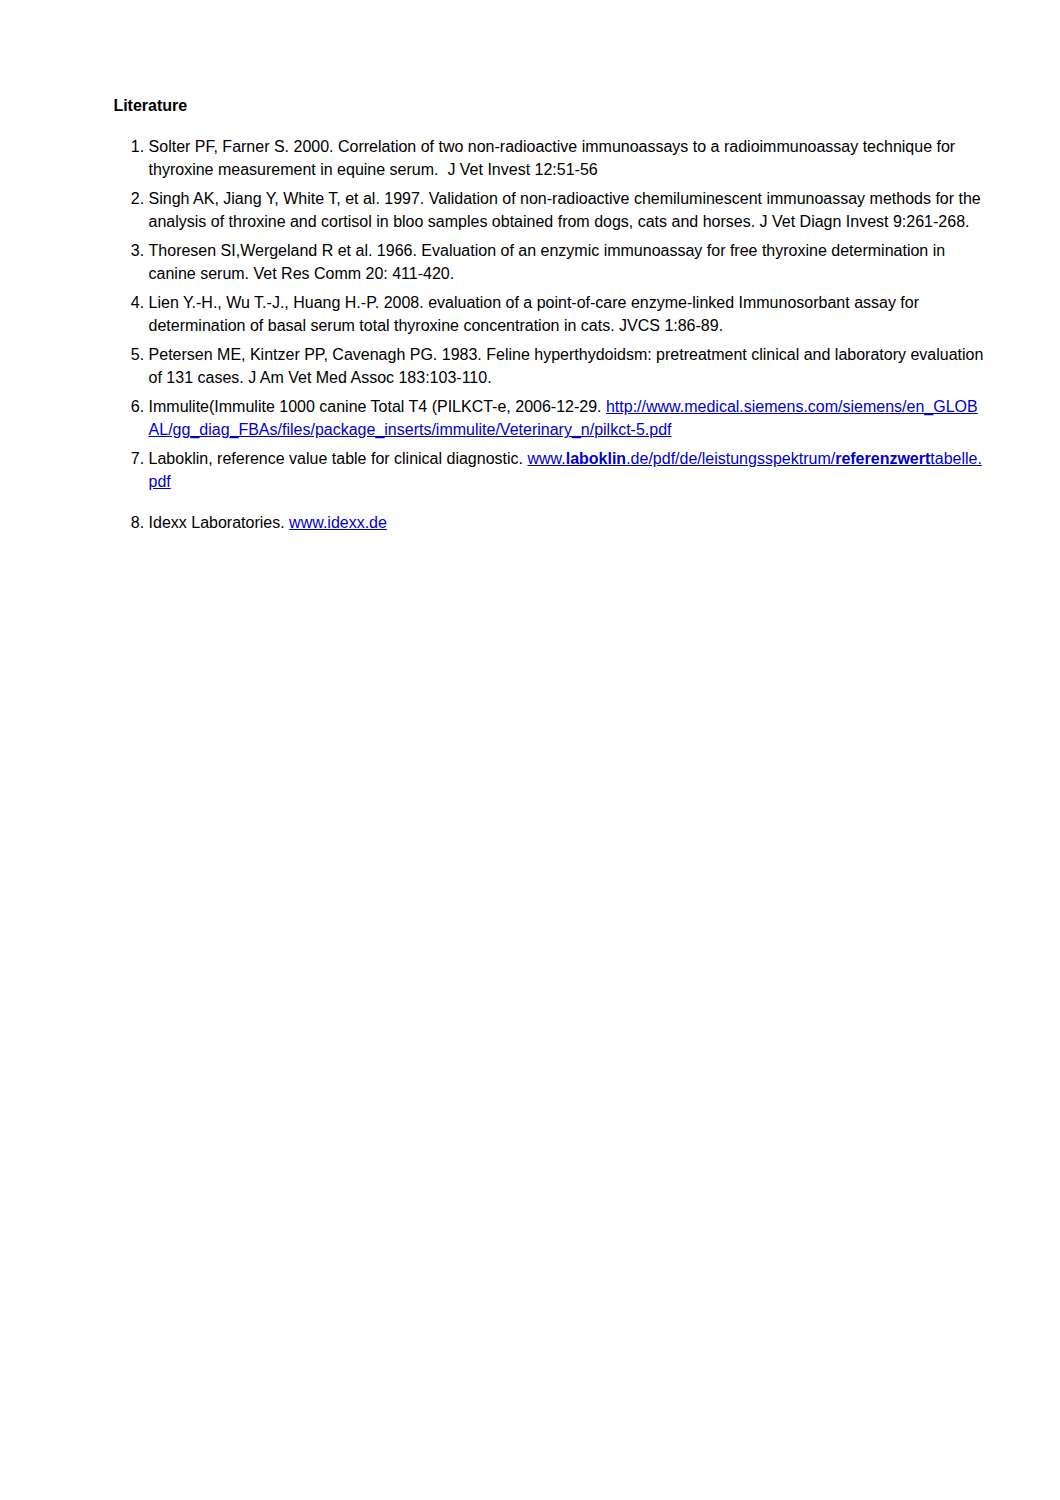Literature
Solter PF, Farner S. 2000. Correlation of two non-radioactive immunoassays to a radioimmunoassay technique for thyroxine measurement in equine serum. J Vet Invest 12:51-56
Singh AK, Jiang Y, White T, et al. 1997. Validation of non-radioactive chemiluminescent immunoassay methods for the analysis of throxine and cortisol in bloo samples obtained from dogs, cats and horses. J Vet Diagn Invest 9:261-268.
Thoresen SI,Wergeland R et al. 1966. Evaluation of an enzymic immunoassay for free thyroxine determination in canine serum. Vet Res Comm 20: 411-420.
Lien Y.-H., Wu T.-J., Huang H.-P. 2008. evaluation of a point-of-care enzyme-linked Immunosorbant assay for determination of basal serum total thyroxine concentration in cats. JVCS 1:86-89.
Petersen ME, Kintzer PP, Cavenagh PG. 1983. Feline hyperthydoidsm: pretreatment clinical and laboratory evaluation of 131 cases. J Am Vet Med Assoc 183:103-110.
Immulite(Immulite 1000 canine Total T4 (PILKCT-e, 2006-12-29. http://www.medical.siemens.com/siemens/en_GLOBAL/gg_diag_FBAs/files/package_inserts/immulite/Veterinary_n/pilkct-5.pdf
Laboklin, reference value table for clinical diagnostic. www.laboklin.de/pdf/de/leistungsspektrum/referenzwerttabelle.pdf
Idexx Laboratories. www.idexx.de